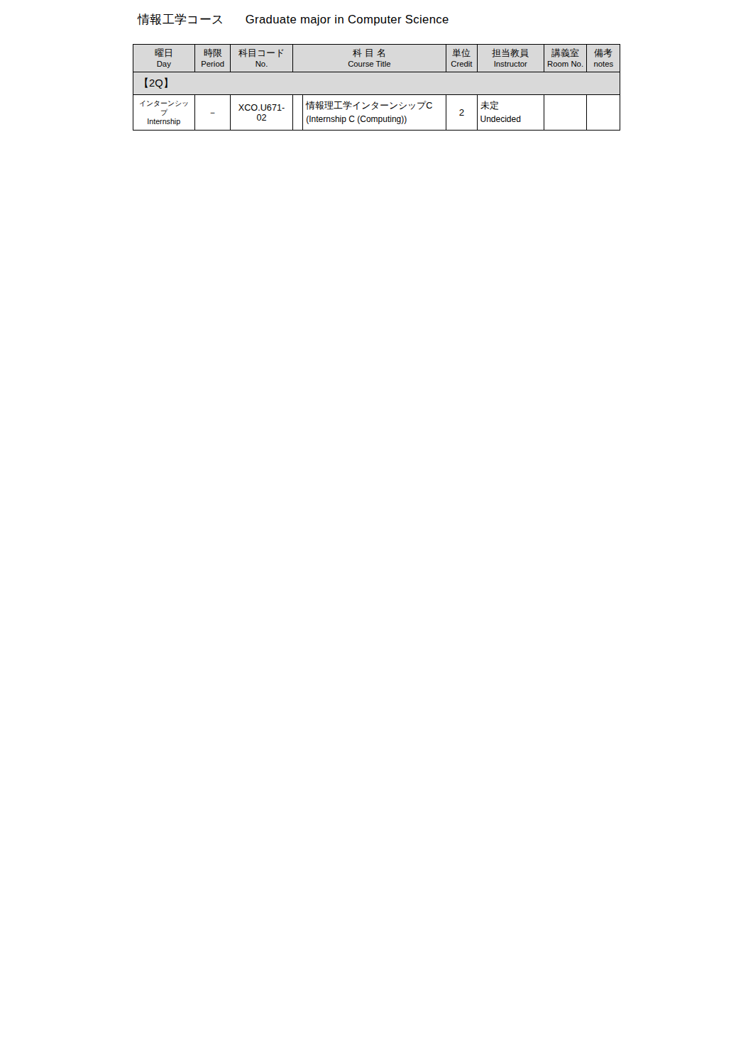情報工学コースGraduate major in Computer Science
| 曜日 Day | 時限 Period | 科目コード No. | 科 目 名 Course Title | 単位 Credit | 担当教員 Instructor | 講義室 Room No. | 備考 notes |
| --- | --- | --- | --- | --- | --- | --- | --- |
| 【2Q】 |
| インターンシップ Internship | － | XCO.U671-02 | | 情報理工学インターンシップC (Internship C (Computing)) | 2 | 未定 Undecided | | |